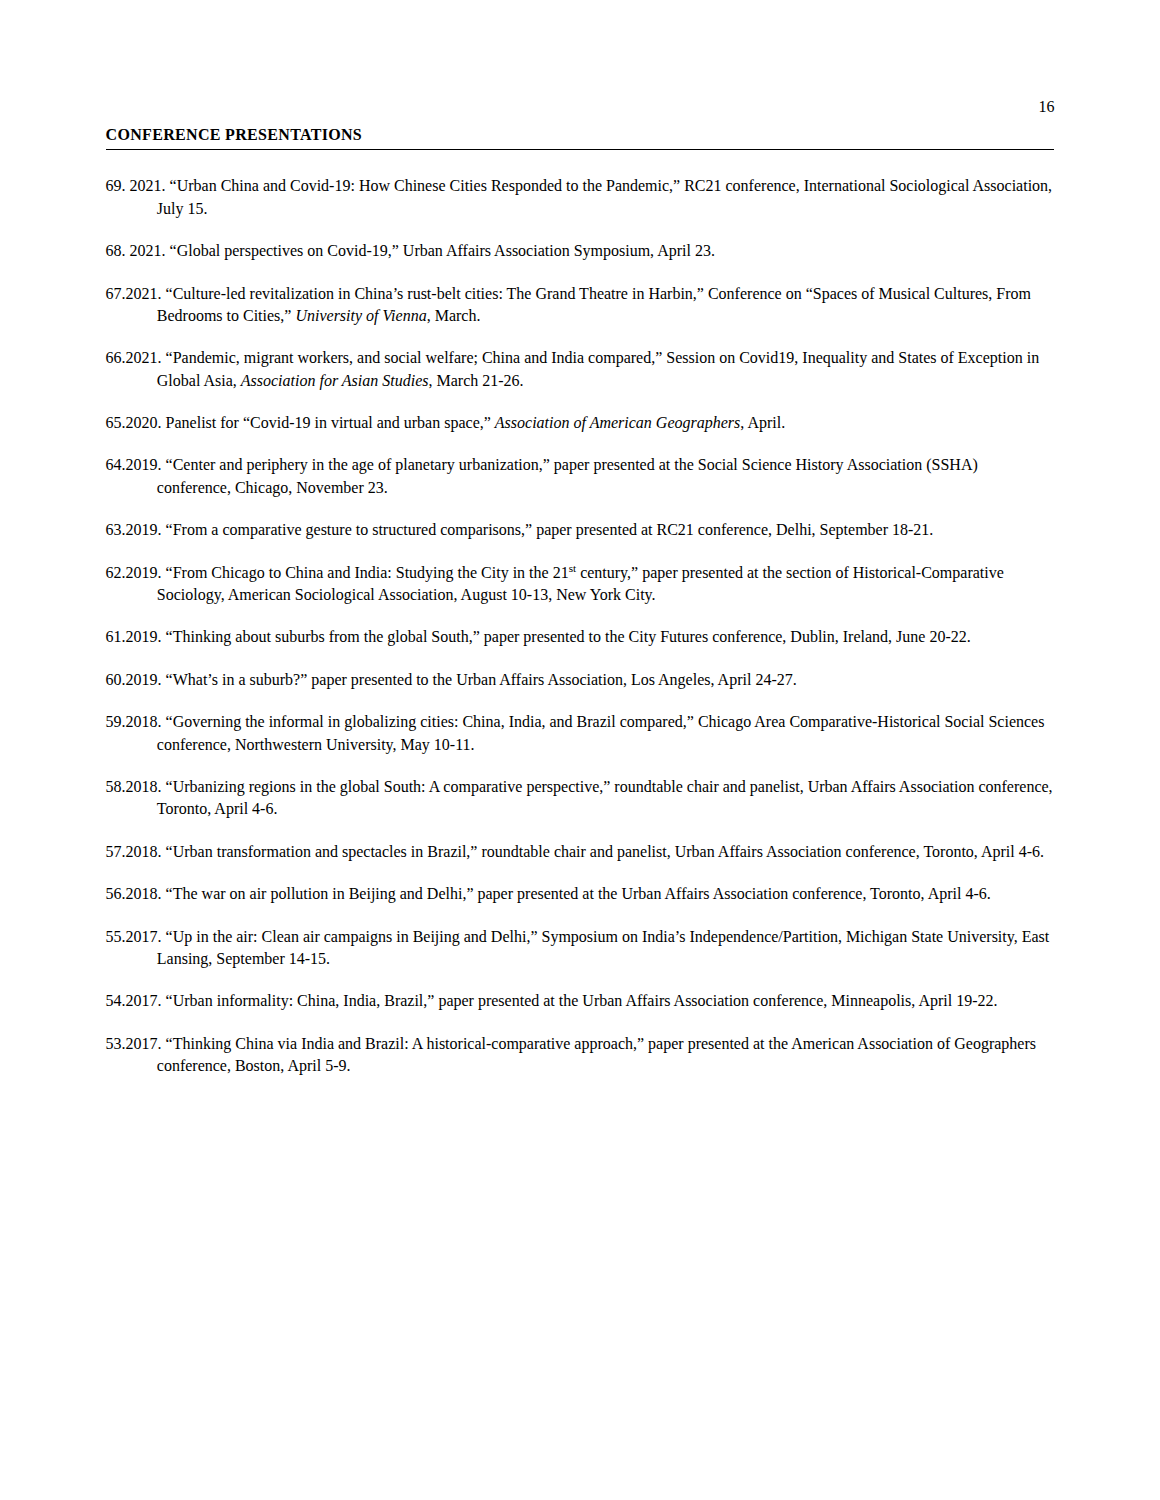16
Conference Presentations
69. 2021. “Urban China and Covid-19: How Chinese Cities Responded to the Pandemic,” RC21 conference, International Sociological Association, July 15.
68. 2021. “Global perspectives on Covid-19,” Urban Affairs Association Symposium, April 23.
67.2021. “Culture-led revitalization in China’s rust-belt cities: The Grand Theatre in Harbin,” Conference on “Spaces of Musical Cultures, From Bedrooms to Cities,” University of Vienna, March.
66.2021. “Pandemic, migrant workers, and social welfare; China and India compared,” Session on Covid19, Inequality and States of Exception in Global Asia, Association for Asian Studies, March 21-26.
65.2020. Panelist for “Covid-19 in virtual and urban space,” Association of American Geographers, April.
64.2019. “Center and periphery in the age of planetary urbanization,” paper presented at the Social Science History Association (SSHA) conference, Chicago, November 23.
63.2019. “From a comparative gesture to structured comparisons,” paper presented at RC21 conference, Delhi, September 18-21.
62.2019. “From Chicago to China and India: Studying the City in the 21st century,” paper presented at the section of Historical-Comparative Sociology, American Sociological Association, August 10-13, New York City.
61.2019. “Thinking about suburbs from the global South,” paper presented to the City Futures conference, Dublin, Ireland, June 20-22.
60.2019. “What’s in a suburb?” paper presented to the Urban Affairs Association, Los Angeles, April 24-27.
59.2018. “Governing the informal in globalizing cities: China, India, and Brazil compared,” Chicago Area Comparative-Historical Social Sciences conference, Northwestern University, May 10-11.
58.2018. “Urbanizing regions in the global South: A comparative perspective,” roundtable chair and panelist, Urban Affairs Association conference, Toronto, April 4-6.
57.2018. “Urban transformation and spectacles in Brazil,” roundtable chair and panelist, Urban Affairs Association conference, Toronto, April 4-6.
56.2018. “The war on air pollution in Beijing and Delhi,” paper presented at the Urban Affairs Association conference, Toronto, April 4-6.
55.2017. “Up in the air: Clean air campaigns in Beijing and Delhi,” Symposium on India’s Independence/Partition, Michigan State University, East Lansing, September 14-15.
54.2017. “Urban informality: China, India, Brazil,” paper presented at the Urban Affairs Association conference, Minneapolis, April 19-22.
53.2017. “Thinking China via India and Brazil: A historical-comparative approach,” paper presented at the American Association of Geographers conference, Boston, April 5-9.